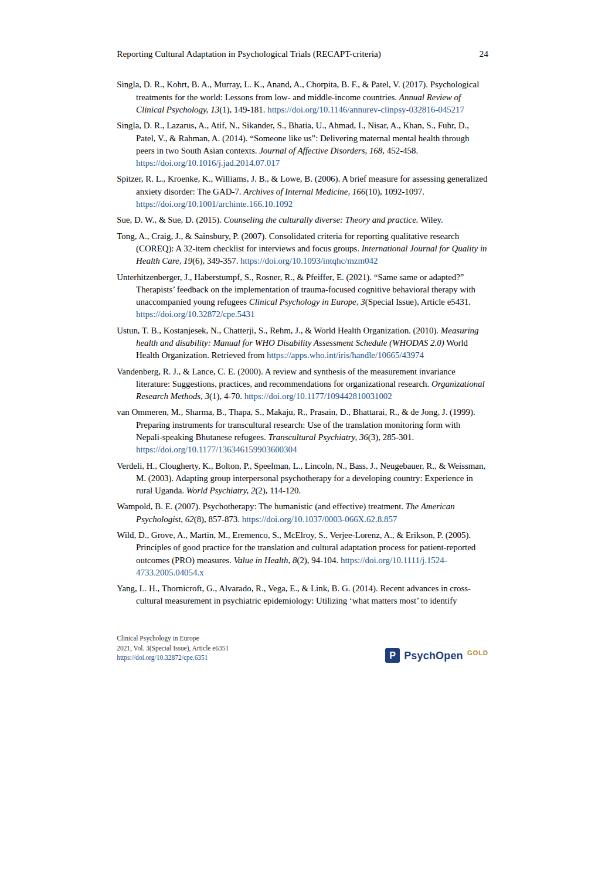Reporting Cultural Adaptation in Psychological Trials (RECAPT-criteria) 24
Singla, D. R., Kohrt, B. A., Murray, L. K., Anand, A., Chorpita, B. F., & Patel, V. (2017). Psychological treatments for the world: Lessons from low- and middle-income countries. Annual Review of Clinical Psychology, 13(1), 149-181. https://doi.org/10.1146/annurev-clinpsy-032816-045217
Singla, D. R., Lazarus, A., Atif, N., Sikander, S., Bhatia, U., Ahmad, I., Nisar, A., Khan, S., Fuhr, D., Patel, V., & Rahman, A. (2014). “Someone like us”: Delivering maternal mental health through peers in two South Asian contexts. Journal of Affective Disorders, 168, 452-458. https://doi.org/10.1016/j.jad.2014.07.017
Spitzer, R. L., Kroenke, K., Williams, J. B., & Lowe, B. (2006). A brief measure for assessing generalized anxiety disorder: The GAD-7. Archives of Internal Medicine, 166(10), 1092-1097. https://doi.org/10.1001/archinte.166.10.1092
Sue, D. W., & Sue, D. (2015). Counseling the culturally diverse: Theory and practice. Wiley.
Tong, A., Craig, J., & Sainsbury, P. (2007). Consolidated criteria for reporting qualitative research (COREQ): A 32-item checklist for interviews and focus groups. International Journal for Quality in Health Care, 19(6), 349-357. https://doi.org/10.1093/intqhc/mzm042
Unterhitzenberger, J., Haberstumpf, S., Rosner, R., & Pfeiffer, E. (2021). “Same same or adapted?” Therapists’ feedback on the implementation of trauma-focused cognitive behavioral therapy with unaccompanied young refugees Clinical Psychology in Europe, 3(Special Issue), Article e5431. https://doi.org/10.32872/cpe.5431
Ustun, T. B., Kostanjesek, N., Chatterji, S., Rehm, J., & World Health Organization. (2010). Measuring health and disability: Manual for WHO Disability Assessment Schedule (WHODAS 2.0) World Health Organization. Retrieved from https://apps.who.int/iris/handle/10665/43974
Vandenberg, R. J., & Lance, C. E. (2000). A review and synthesis of the measurement invariance literature: Suggestions, practices, and recommendations for organizational research. Organizational Research Methods, 3(1), 4-70. https://doi.org/10.1177/109442810031002
van Ommeren, M., Sharma, B., Thapa, S., Makaju, R., Prasain, D., Bhattarai, R., & de Jong, J. (1999). Preparing instruments for transcultural research: Use of the translation monitoring form with Nepali-speaking Bhutanese refugees. Transcultural Psychiatry, 36(3), 285-301. https://doi.org/10.1177/136346159903600304
Verdeli, H., Clougherty, K., Bolton, P., Speelman, L., Lincoln, N., Bass, J., Neugebauer, R., & Weissman, M. (2003). Adapting group interpersonal psychotherapy for a developing country: Experience in rural Uganda. World Psychiatry, 2(2), 114-120.
Wampold, B. E. (2007). Psychotherapy: The humanistic (and effective) treatment. The American Psychologist, 62(8), 857-873. https://doi.org/10.1037/0003-066X.62.8.857
Wild, D., Grove, A., Martin, M., Eremenco, S., McElroy, S., Verjee-Lorenz, A., & Erikson, P. (2005). Principles of good practice for the translation and cultural adaptation process for patient-reported outcomes (PRO) measures. Value in Health, 8(2), 94-104. https://doi.org/10.1111/j.1524-4733.2005.04054.x
Yang, L. H., Thornicroft, G., Alvarado, R., Vega, E., & Link, B. G. (2014). Recent advances in cross-cultural measurement in psychiatric epidemiology: Utilizing ‘what matters most’ to identify
Clinical Psychology in Europe
2021, Vol. 3(Special Issue), Article e6351
https://doi.org/10.32872/cpe.6351
PPsychOpen GOLD